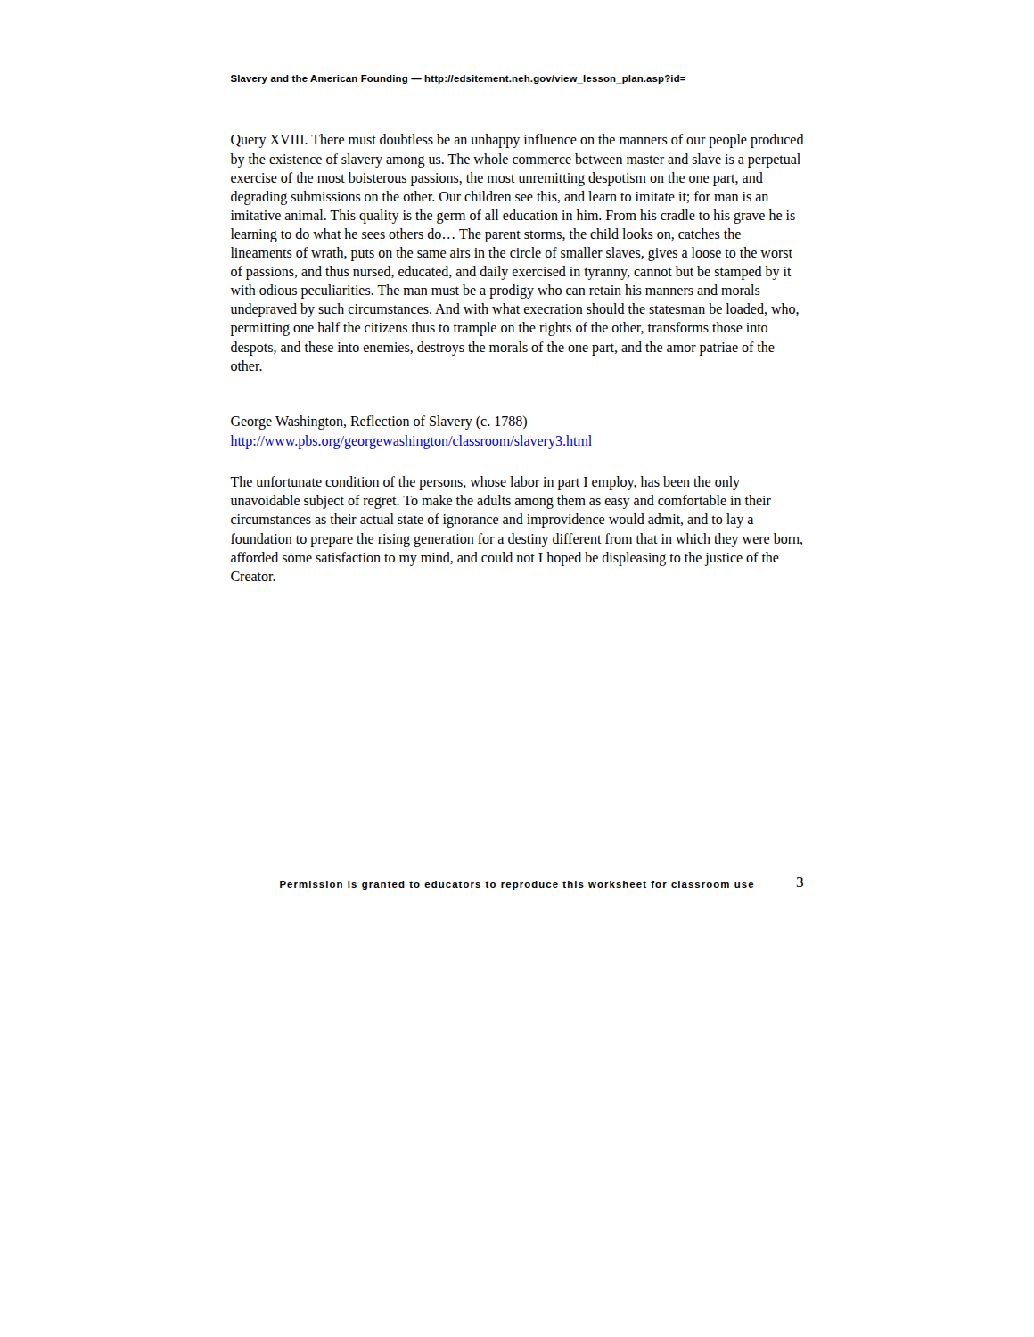Slavery and the American Founding — http://edsitement.neh.gov/view_lesson_plan.asp?id=
Query XVIII. There must doubtless be an unhappy influence on the manners of our people produced by the existence of slavery among us. The whole commerce between master and slave is a perpetual exercise of the most boisterous passions, the most unremitting despotism on the one part, and degrading submissions on the other. Our children see this, and learn to imitate it; for man is an imitative animal. This quality is the germ of all education in him. From his cradle to his grave he is learning to do what he sees others do… The parent storms, the child looks on, catches the lineaments of wrath, puts on the same airs in the circle of smaller slaves, gives a loose to the worst of passions, and thus nursed, educated, and daily exercised in tyranny, cannot but be stamped by it with odious peculiarities. The man must be a prodigy who can retain his manners and morals undepraved by such circumstances. And with what execration should the statesman be loaded, who, permitting one half the citizens thus to trample on the rights of the other, transforms those into despots, and these into enemies, destroys the morals of the one part, and the amor patriae of the other.
George Washington, Reflection of Slavery (c. 1788)
http://www.pbs.org/georgewashington/classroom/slavery3.html
The unfortunate condition of the persons, whose labor in part I employ, has been the only unavoidable subject of regret. To make the adults among them as easy and comfortable in their circumstances as their actual state of ignorance and improvidence would admit, and to lay a foundation to prepare the rising generation for a destiny different from that in which they were born, afforded some satisfaction to my mind, and could not I hoped be displeasing to the justice of the Creator.
Permission is granted to educators to reproduce this worksheet for classroom use
3